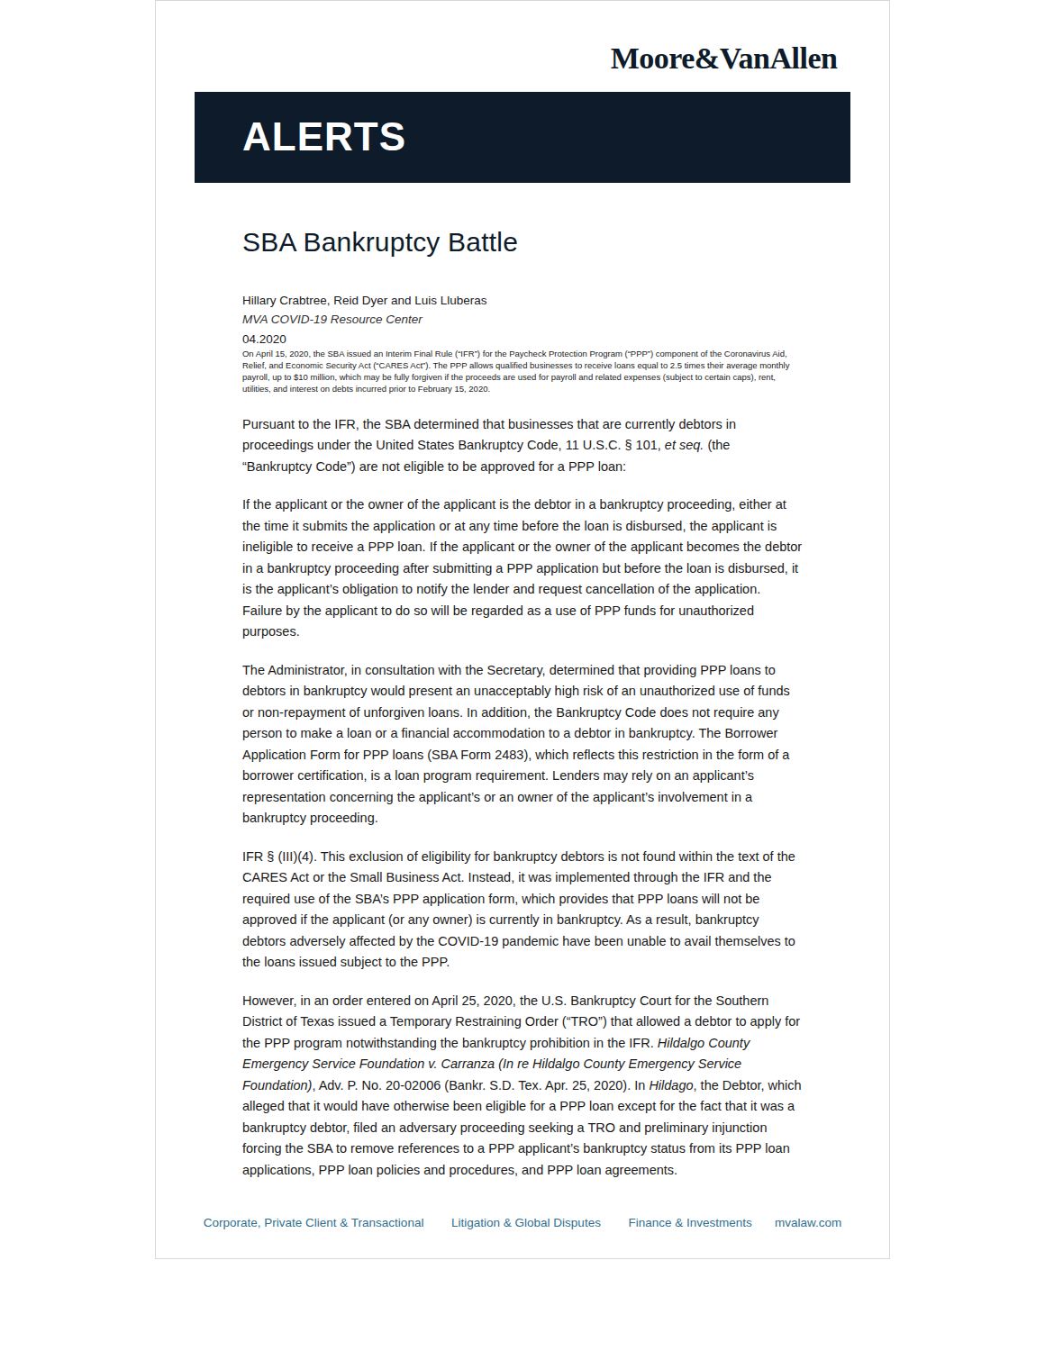Moore&VanAllen
Alerts
SBA Bankruptcy Battle
Hillary Crabtree, Reid Dyer and Luis Lluberas MVA COVID-19 Resource Center 04.2020
On April 15, 2020, the SBA issued an Interim Final Rule (“IFR”) for the Paycheck Protection Program (“PPP”) component of the Coronavirus Aid, Relief, and Economic Security Act (“CARES Act”). The PPP allows qualified businesses to receive loans equal to 2.5 times their average monthly payroll, up to $10 million, which may be fully forgiven if the proceeds are used for payroll and related expenses (subject to certain caps), rent, utilities, and interest on debts incurred prior to February 15, 2020.
Pursuant to the IFR, the SBA determined that businesses that are currently debtors in proceedings under the United States Bankruptcy Code, 11 U.S.C. § 101, et seq. (the “Bankruptcy Code”) are not eligible to be approved for a PPP loan:
If the applicant or the owner of the applicant is the debtor in a bankruptcy proceeding, either at the time it submits the application or at any time before the loan is disbursed, the applicant is ineligible to receive a PPP loan. If the applicant or the owner of the applicant becomes the debtor in a bankruptcy proceeding after submitting a PPP application but before the loan is disbursed, it is the applicant’s obligation to notify the lender and request cancellation of the application. Failure by the applicant to do so will be regarded as a use of PPP funds for unauthorized purposes.
The Administrator, in consultation with the Secretary, determined that providing PPP loans to debtors in bankruptcy would present an unacceptably high risk of an unauthorized use of funds or non-repayment of unforgiven loans. In addition, the Bankruptcy Code does not require any person to make a loan or a financial accommodation to a debtor in bankruptcy. The Borrower Application Form for PPP loans (SBA Form 2483), which reflects this restriction in the form of a borrower certification, is a loan program requirement. Lenders may rely on an applicant’s representation concerning the applicant’s or an owner of the applicant’s involvement in a bankruptcy proceeding.
IFR § (III)(4). This exclusion of eligibility for bankruptcy debtors is not found within the text of the CARES Act or the Small Business Act. Instead, it was implemented through the IFR and the required use of the SBA’s PPP application form, which provides that PPP loans will not be approved if the applicant (or any owner) is currently in bankruptcy. As a result, bankruptcy debtors adversely affected by the COVID-19 pandemic have been unable to avail themselves to the loans issued subject to the PPP.
However, in an order entered on April 25, 2020, the U.S. Bankruptcy Court for the Southern District of Texas issued a Temporary Restraining Order (“TRO”) that allowed a debtor to apply for the PPP program notwithstanding the bankruptcy prohibition in the IFR. Hildalgo County Emergency Service Foundation v. Carranza (In re Hildalgo County Emergency Service Foundation), Adv. P. No. 20-02006 (Bankr. S.D. Tex. Apr. 25, 2020). In Hildago, the Debtor, which alleged that it would have otherwise been eligible for a PPP loan except for the fact that it was a bankruptcy debtor, filed an adversary proceeding seeking a TRO and preliminary injunction forcing the SBA to remove references to a PPP applicant’s bankruptcy status from its PPP loan applications, PPP loan policies and procedures, and PPP loan agreements.
Corporate, Private Client & Transactional Litigation & Global Disputes Finance & Investments
mvalaw.com